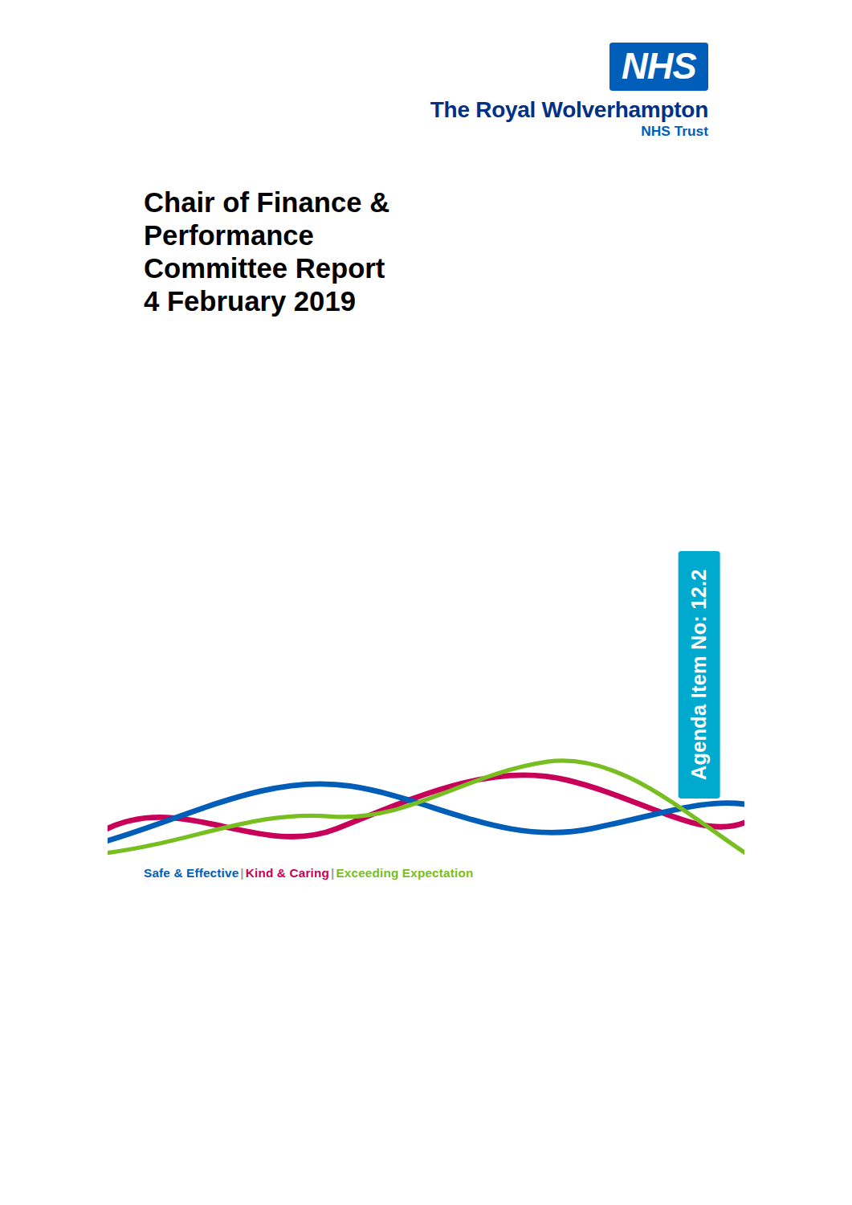NHS
The Royal Wolverhampton
NHS Trust
Chair of Finance & Performance Committee Report 4 February 2019
Agenda Item No: 12.2
Safe & Effective|Kind & Caring|Exceeding Expectation